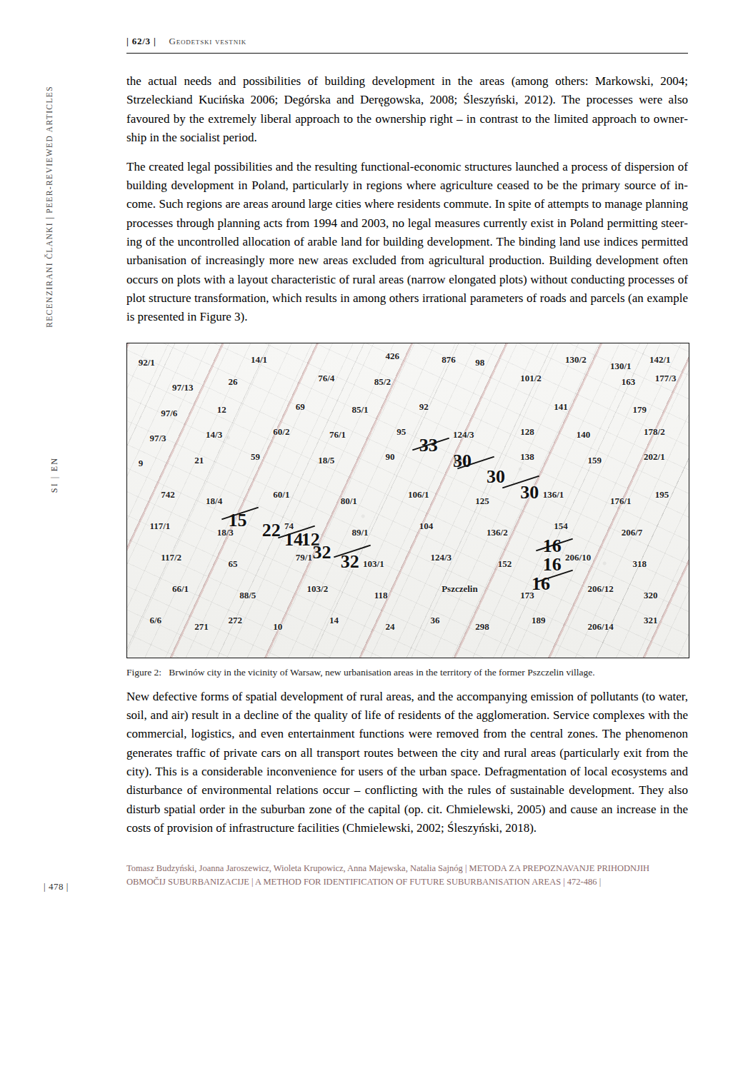| 62/3 | Geodetski vestnik
Recenzirani članki | Peer-reviewed articles
SI | EN
the actual needs and possibilities of building development in the areas (among others: Markowski, 2004; Strzeleckiand Kucińska 2006; Degórska and Deręgowska, 2008; Śleszyński, 2012). The processes were also favoured by the extremely liberal approach to the ownership right – in contrast to the limited approach to ownership in the socialist period.
The created legal possibilities and the resulting functional-economic structures launched a process of dispersion of building development in Poland, particularly in regions where agriculture ceased to be the primary source of income. Such regions are areas around large cities where residents commute. In spite of attempts to manage planning processes through planning acts from 1994 and 2003, no legal measures currently exist in Poland permitting steering of the uncontrolled allocation of arable land for building development. The binding land use indices permitted urbanisation of increasingly more new areas excluded from agricultural production. Building development often occurs on plots with a layout characteristic of rural areas (narrow elongated plots) without conducting processes of plot structure transformation, which results in among others irrational parameters of roads and parcels (an example is presented in Figure 3).
92/1 14/1 426 876 98 130/2 130/1 142/1 97/13 26 76/4 85/2 101/2 163 177/3 97/6 12 69 85/1 92 141 179 97/3 14/3 60/2 76/1 95 124/3 128 140 178/2 9 21 59 18/5 90 126 138 159 202/1 33 30 30 30 15 22 14 12 32 32 16 16 16 742 18/4 60/1 80/1 106/1 125 136/1 176/1 195 117/1 18/3 74 89/1 104 136/2 154 206/7 117/2 65 79/1 103/1 124/3 152 206/10 318 66/1 88/5 103/2 118 Pszczelin 173 206/12 320 6/6 271 272 10 14 24 36 298 189 206/14 321
Figure 2: Brwinów city in the vicinity of Warsaw, new urbanisation areas in the territory of the former Pszczelin village.
New defective forms of spatial development of rural areas, and the accompanying emission of pollutants (to water, soil, and air) result in a decline of the quality of life of residents of the agglomeration. Service complexes with the commercial, logistics, and even entertainment functions were removed from the central zones. The phenomenon generates traffic of private cars on all transport routes between the city and rural areas (particularly exit from the city). This is a considerable inconvenience for users of the urban space. Defragmentation of local ecosystems and disturbance of environmental relations occur – conflicting with the rules of sustainable development. They also disturb spatial order in the suburban zone of the capital (op. cit. Chmielewski, 2005) and cause an increase in the costs of provision of infrastructure facilities (Chmielewski, 2002; Śleszyński, 2018).
Tomasz Budzyński, Joanna Jaroszewicz, Wioleta Krupowicz, Anna Majewska, Natalia Sajnóg | METODA ZA PREPOZNAVANJE PRIHODNJIH OBMOČIJ SUBURBANIZACIJE | A METHOD FOR IDENTIFICATION OF FUTURE SUBURBANISATION AREAS | 472-486 |
| 478 |